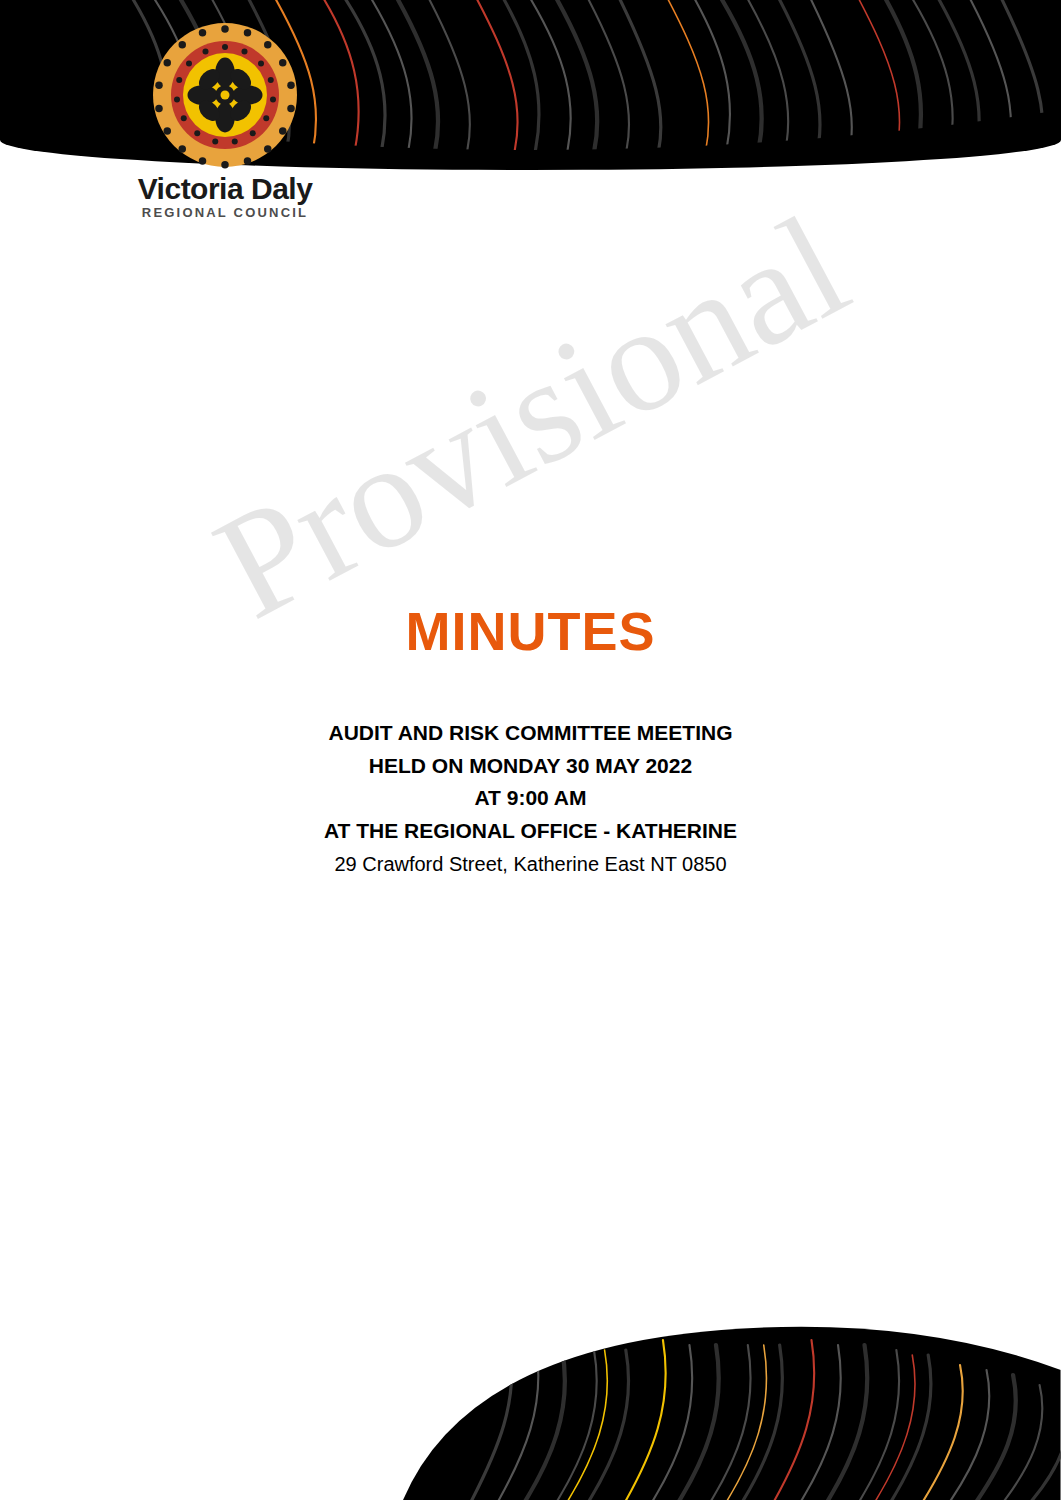Victoria Daly REGIONAL COUNCIL
Provisional
MINUTES
AUDIT AND RISK COMMITTEE MEETING
HELD ON MONDAY 30 MAY 2022
AT 9:00 AM
AT THE REGIONAL OFFICE - KATHERINE
29 Crawford Street, Katherine East NT 0850